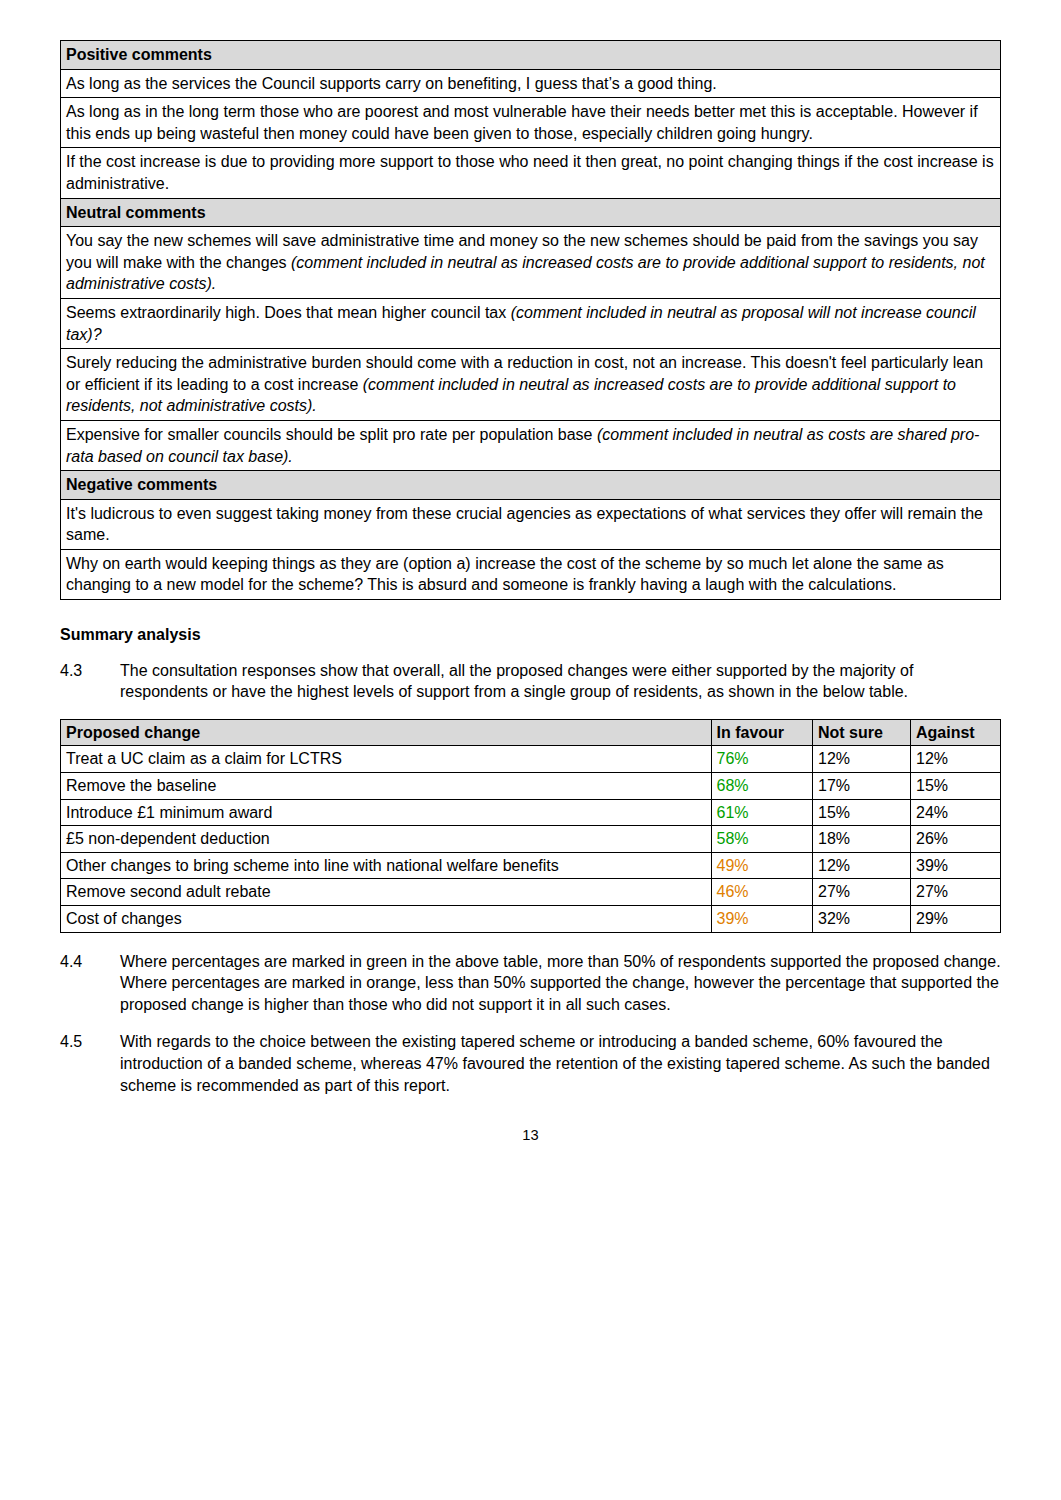| Positive comments |
| As long as the services the Council supports carry on benefiting, I guess that’s a good thing. |
| As long as in the long term those who are poorest and most vulnerable have their needs better met this is acceptable. However if this ends up being wasteful then money could have been given to those, especially children going hungry. |
| If the cost increase is due to providing more support to those who need it then great, no point changing things if the cost increase is administrative. |
| Neutral comments |
| You say the new schemes will save administrative time and money so the new schemes should be paid from the savings you say you will make with the changes (comment included in neutral as increased costs are to provide additional support to residents, not administrative costs). |
| Seems extraordinarily high. Does that mean higher council tax (comment included in neutral as proposal will not increase council tax)? |
| Surely reducing the administrative burden should come with a reduction in cost, not an increase. This doesn't feel particularly lean or efficient if its leading to a cost increase (comment included in neutral as increased costs are to provide additional support to residents, not administrative costs). |
| Expensive for smaller councils should be split pro rate per population base (comment included in neutral as costs are shared pro-rata based on council tax base). |
| Negative comments |
| It's ludicrous to even suggest taking money from these crucial agencies as expectations of what services they offer will remain the same. |
| Why on earth would keeping things as they are (option a) increase the cost of the scheme by so much let alone the same as changing to a new model for the scheme? This is absurd and someone is frankly having a laugh with the calculations. |
Summary analysis
4.3
The consultation responses show that overall, all the proposed changes were either supported by the majority of respondents or have the highest levels of support from a single group of residents, as shown in the below table.
| Proposed change | In favour | Not sure | Against |
| --- | --- | --- | --- |
| Treat a UC claim as a claim for LCTRS | 76% | 12% | 12% |
| Remove the baseline | 68% | 17% | 15% |
| Introduce £1 minimum award | 61% | 15% | 24% |
| £5 non-dependent deduction | 58% | 18% | 26% |
| Other changes to bring scheme into line with national welfare benefits | 49% | 12% | 39% |
| Remove second adult rebate | 46% | 27% | 27% |
| Cost of changes | 39% | 32% | 29% |
4.4
Where percentages are marked in green in the above table, more than 50% of respondents supported the proposed change. Where percentages are marked in orange, less than 50% supported the change, however the percentage that supported the proposed change is higher than those who did not support it in all such cases.
4.5
With regards to the choice between the existing tapered scheme or introducing a banded scheme, 60% favoured the introduction of a banded scheme, whereas 47% favoured the retention of the existing tapered scheme. As such the banded scheme is recommended as part of this report.
13